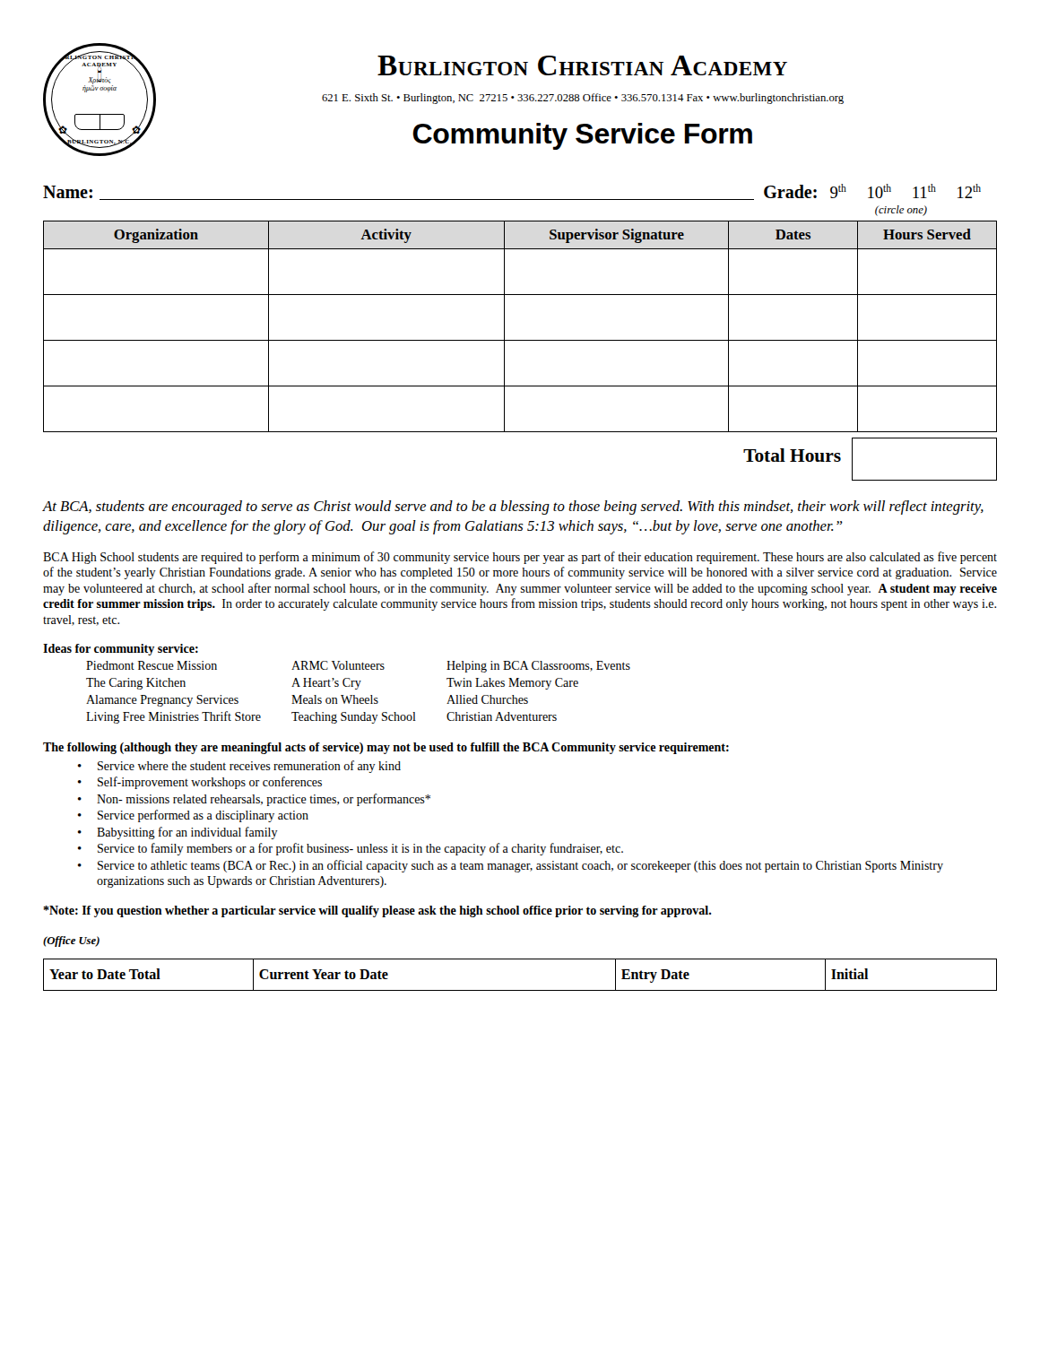BURLINGTON CHRISTIAN ACADEMY
🕯
Χριστὸς
ἡμῶν σοφία
✿
✿
BURLINGTON, N.C.
Burlington Christian Academy
621 E. Sixth St. • Burlington, NC 27215 • 336.227.0288 Office • 336.570.1314 Fax • www.burlingtonchristian.org
Community Service Form
Name: Grade: 9th 10th 11th 12th
(circle one)
| Organization | Activity | Supervisor Signature | Dates | Hours Served |
| --- | --- | --- | --- | --- |
Total Hours
At BCA, students are encouraged to serve as Christ would serve and to be a blessing to those being served. With this mindset, their work will reflect integrity, diligence, care, and excellence for the glory of God. Our goal is from Galatians 5:13 which says, “…but by love, serve one another.”
BCA High School students are required to perform a minimum of 30 community service hours per year as part of their education requirement. These hours are also calculated as five percent of the student’s yearly Christian Foundations grade. A senior who has completed 150 or more hours of community service will be honored with a silver service cord at graduation. Service may be volunteered at church, at school after normal school hours, or in the community. Any summer volunteer service will be added to the upcoming school year. A student may receive credit for summer mission trips. In order to accurately calculate community service hours from mission trips, students should record only hours working, not hours spent in other ways i.e. travel, rest, etc.
Ideas for community service:
| Piedmont Rescue Mission | ARMC Volunteers | Helping in BCA Classrooms, Events |
| The Caring Kitchen | A Heart’s Cry | Twin Lakes Memory Care |
| Alamance Pregnancy Services | Meals on Wheels | Allied Churches |
| Living Free Ministries Thrift Store | Teaching Sunday School | Christian Adventurers |
The following (although they are meaningful acts of service) may not be used to fulfill the BCA Community service requirement:
Service where the student receives remuneration of any kind
Self-improvement workshops or conferences
Non- missions related rehearsals, practice times, or performances*
Service performed as a disciplinary action
Babysitting for an individual family
Service to family members or a for profit business- unless it is in the capacity of a charity fundraiser, etc.
Service to athletic teams (BCA or Rec.) in an official capacity such as a team manager, assistant coach, or scorekeeper (this does not pertain to Christian Sports Ministry organizations such as Upwards or Christian Adventurers).
*Note: If you question whether a particular service will qualify please ask the high school office prior to serving for approval.
(Office Use)
| Year to Date Total | Current Year to Date | Entry Date | Initial |